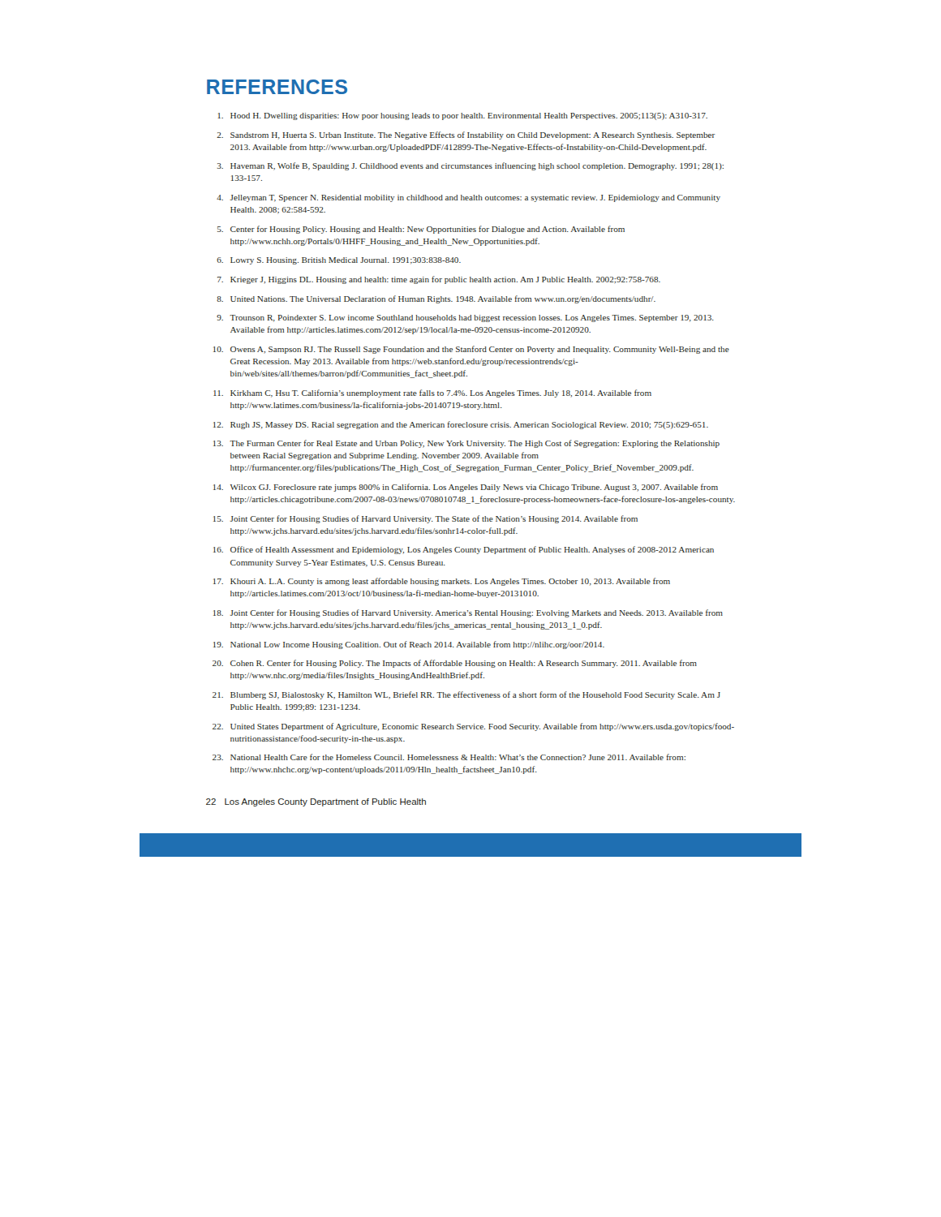References
Hood H. Dwelling disparities: How poor housing leads to poor health. Environmental Health Perspectives. 2005;113(5): A310-317.
Sandstrom H, Huerta S. Urban Institute. The Negative Effects of Instability on Child Development: A Research Synthesis. September 2013. Available from http://www.urban.org/UploadedPDF/412899-The-Negative-Effects-of-Instability-on-Child-Development.pdf.
Haveman R, Wolfe B, Spaulding J. Childhood events and circumstances influencing high school completion. Demography. 1991; 28(1): 133-157.
Jelleyman T, Spencer N. Residential mobility in childhood and health outcomes: a systematic review. J. Epidemiology and Community Health. 2008; 62:584-592.
Center for Housing Policy. Housing and Health: New Opportunities for Dialogue and Action. Available from http://www.nchh.org/Portals/0/HHFF_Housing_and_Health_New_Opportunities.pdf.
Lowry S. Housing. British Medical Journal. 1991;303:838-840.
Krieger J, Higgins DL. Housing and health: time again for public health action. Am J Public Health. 2002;92:758-768.
United Nations. The Universal Declaration of Human Rights. 1948. Available from www.un.org/en/documents/udhr/.
Trounson R, Poindexter S. Low income Southland households had biggest recession losses. Los Angeles Times. September 19, 2013. Available from http://articles.latimes.com/2012/sep/19/local/la-me-0920-census-income-20120920.
Owens A, Sampson RJ. The Russell Sage Foundation and the Stanford Center on Poverty and Inequality. Community Well-Being and the Great Recession. May 2013. Available from https://web.stanford.edu/group/recessiontrends/cgi-bin/web/sites/all/themes/barron/pdf/Communities_fact_sheet.pdf.
Kirkham C, Hsu T. California’s unemployment rate falls to 7.4%. Los Angeles Times. July 18, 2014. Available from http://www.latimes.com/business/la-ficalifornia-jobs-20140719-story.html.
Rugh JS, Massey DS. Racial segregation and the American foreclosure crisis. American Sociological Review. 2010; 75(5):629-651.
The Furman Center for Real Estate and Urban Policy, New York University. The High Cost of Segregation: Exploring the Relationship between Racial Segregation and Subprime Lending. November 2009. Available from http://furmancenter.org/files/publications/The_High_Cost_of_Segregation_Furman_Center_Policy_Brief_November_2009.pdf.
Wilcox GJ. Foreclosure rate jumps 800% in California. Los Angeles Daily News via Chicago Tribune. August 3, 2007. Available from http://articles.chicagotribune.com/2007-08-03/news/0708010748_1_foreclosure-process-homeowners-face-foreclosure-los-angeles-county.
Joint Center for Housing Studies of Harvard University. The State of the Nation’s Housing 2014. Available from http://www.jchs.harvard.edu/sites/jchs.harvard.edu/files/sonhr14-color-full.pdf.
Office of Health Assessment and Epidemiology, Los Angeles County Department of Public Health. Analyses of 2008-2012 American Community Survey 5-Year Estimates, U.S. Census Bureau.
Khouri A. L.A. County is among least affordable housing markets. Los Angeles Times. October 10, 2013. Available from http://articles.latimes.com/2013/oct/10/business/la-fi-median-home-buyer-20131010.
Joint Center for Housing Studies of Harvard University. America’s Rental Housing: Evolving Markets and Needs. 2013. Available from http://www.jchs.harvard.edu/sites/jchs.harvard.edu/files/jchs_americas_rental_housing_2013_1_0.pdf.
National Low Income Housing Coalition. Out of Reach 2014. Available from http://nlihc.org/oor/2014.
Cohen R. Center for Housing Policy. The Impacts of Affordable Housing on Health: A Research Summary. 2011. Available from http://www.nhc.org/media/files/Insights_HousingAndHealthBrief.pdf.
Blumberg SJ, Bialostosky K, Hamilton WL, Briefel RR. The effectiveness of a short form of the Household Food Security Scale. Am J Public Health. 1999;89: 1231-1234.
United States Department of Agriculture, Economic Research Service. Food Security. Available from http://www.ers.usda.gov/topics/food-nutritionassistance/food-security-in-the-us.aspx.
National Health Care for the Homeless Council. Homelessness & Health: What’s the Connection? June 2011. Available from: http://www.nhchc.org/wp-content/uploads/2011/09/Hln_health_factsheet_Jan10.pdf.
22 Los Angeles County Department of Public Health